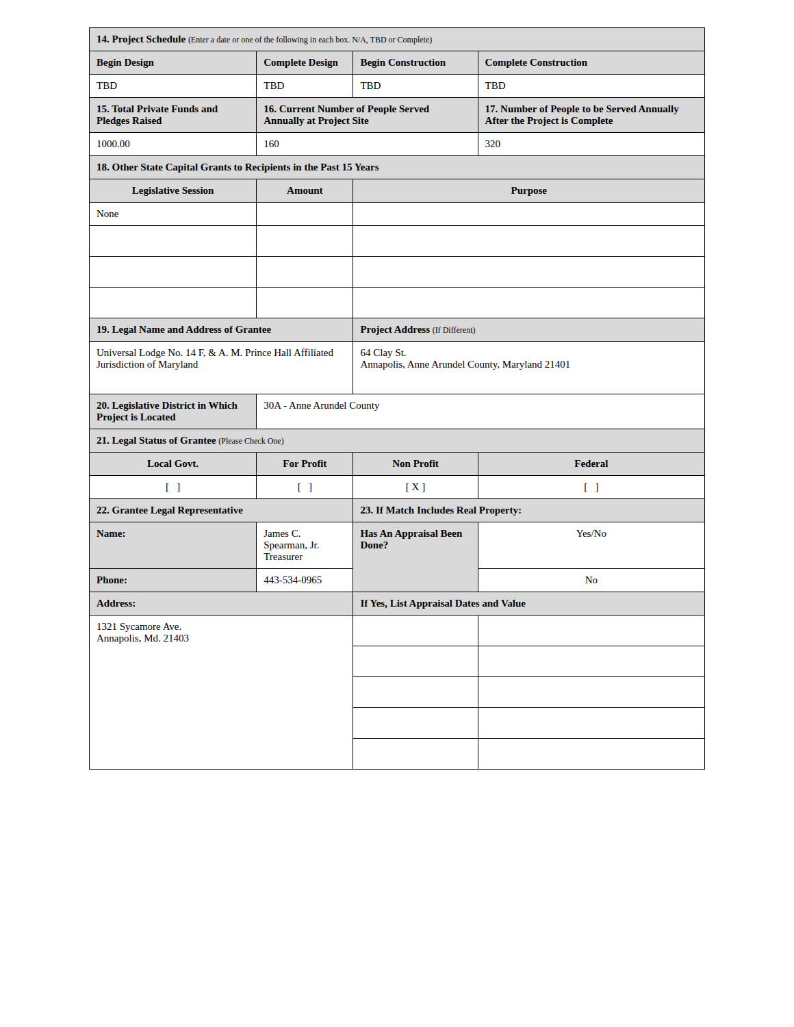| 14. Project Schedule (Enter a date or one of the following in each box. N/A, TBD or Complete) |
| Begin Design | Complete Design | Begin Construction | Complete Construction |
| TBD | TBD | TBD | TBD |
| 15. Total Private Funds and Pledges Raised | 16. Current Number of People Served Annually at Project Site | 17. Number of People to be Served Annually After the Project is Complete |
| 1000.00 | 160 | 320 |
| 18. Other State Capital Grants to Recipients in the Past 15 Years |
| Legislative Session | Amount | Purpose |
| None | | |
| 19. Legal Name and Address of Grantee | Project Address (If Different) |
| Universal Lodge No. 14 F, & A. M. Prince Hall Affiliated Jurisdiction of Maryland | 64 Clay St. Annapolis, Anne Arundel County, Maryland 21401 |
| 20. Legislative District in Which Project is Located | 30A - Anne Arundel County |
| 21. Legal Status of Grantee (Please Check One) |
| Local Govt. | For Profit | Non Profit | Federal |
| [ ] | [ ] | [ X ] | [ ] |
| 22. Grantee Legal Representative | 23. If Match Includes Real Property: |
| Name: | James C. Spearman, Jr. Treasurer | Has An Appraisal Been Done? | Yes/No |
| Phone: | 443-534-0965 | No |
| Address: | If Yes, List Appraisal Dates and Value |
| 1321 Sycamore Ave. Annapolis, Md. 21403 | | |